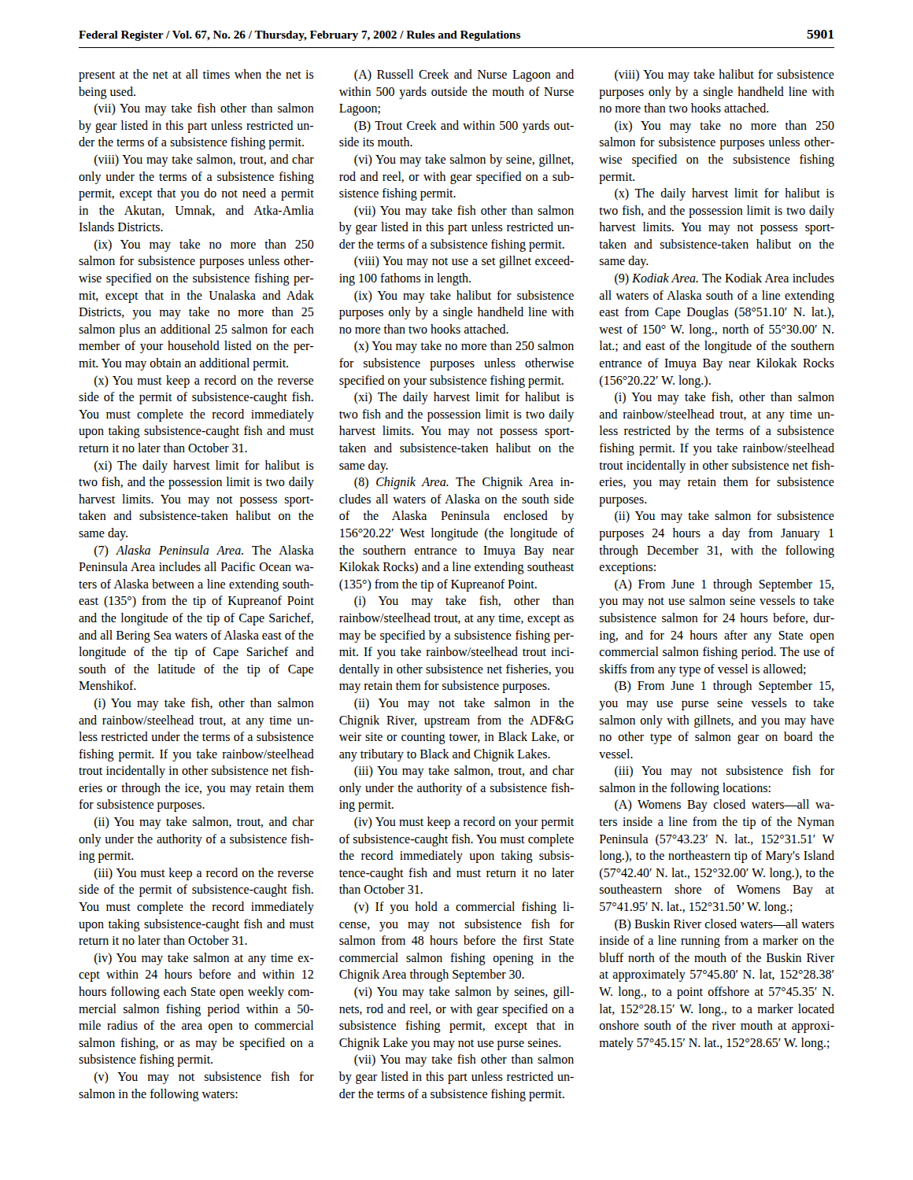Federal Register / Vol. 67, No. 26 / Thursday, February 7, 2002 / Rules and Regulations 5901
present at the net at all times when the net is being used.
(vii) You may take fish other than salmon by gear listed in this part unless restricted under the terms of a subsistence fishing permit.
(viii) You may take salmon, trout, and char only under the terms of a subsistence fishing permit, except that you do not need a permit in the Akutan, Umnak, and Atka-Amlia Islands Districts.
(ix) You may take no more than 250 salmon for subsistence purposes unless otherwise specified on the subsistence fishing permit, except that in the Unalaska and Adak Districts, you may take no more than 25 salmon plus an additional 25 salmon for each member of your household listed on the permit. You may obtain an additional permit.
(x) You must keep a record on the reverse side of the permit of subsistence-caught fish. You must complete the record immediately upon taking subsistence-caught fish and must return it no later than October 31.
(xi) The daily harvest limit for halibut is two fish, and the possession limit is two daily harvest limits. You may not possess sport-taken and subsistence-taken halibut on the same day.
(7) Alaska Peninsula Area. The Alaska Peninsula Area includes all Pacific Ocean waters of Alaska between a line extending southeast (135°) from the tip of Kupreanof Point and the longitude of the tip of Cape Sarichef, and all Bering Sea waters of Alaska east of the longitude of the tip of Cape Sarichef and south of the latitude of the tip of Cape Menshikof.
(i) You may take fish, other than salmon and rainbow/steelhead trout, at any time unless restricted under the terms of a subsistence fishing permit. If you take rainbow/steelhead trout incidentally in other subsistence net fisheries or through the ice, you may retain them for subsistence purposes.
(ii) You may take salmon, trout, and char only under the authority of a subsistence fishing permit.
(iii) You must keep a record on the reverse side of the permit of subsistence-caught fish. You must complete the record immediately upon taking subsistence-caught fish and must return it no later than October 31.
(iv) You may take salmon at any time except within 24 hours before and within 12 hours following each State open weekly commercial salmon fishing period within a 50-mile radius of the area open to commercial salmon fishing, or as may be specified on a subsistence fishing permit.
(v) You may not subsistence fish for salmon in the following waters:
(A) Russell Creek and Nurse Lagoon and within 500 yards outside the mouth of Nurse Lagoon;
(B) Trout Creek and within 500 yards outside its mouth.
(vi) You may take salmon by seine, gillnet, rod and reel, or with gear specified on a subsistence fishing permit.
(vii) You may take fish other than salmon by gear listed in this part unless restricted under the terms of a subsistence fishing permit.
(viii) You may not use a set gillnet exceeding 100 fathoms in length.
(ix) You may take halibut for subsistence purposes only by a single handheld line with no more than two hooks attached.
(x) You may take no more than 250 salmon for subsistence purposes unless otherwise specified on your subsistence fishing permit.
(xi) The daily harvest limit for halibut is two fish and the possession limit is two daily harvest limits. You may not possess sport-taken and subsistence-taken halibut on the same day.
(8) Chignik Area. The Chignik Area includes all waters of Alaska on the south side of the Alaska Peninsula enclosed by 156°20.22′ West longitude (the longitude of the southern entrance to Imuya Bay near Kilokak Rocks) and a line extending southeast (135°) from the tip of Kupreanof Point.
(i) You may take fish, other than rainbow/steelhead trout, at any time, except as may be specified by a subsistence fishing permit. If you take rainbow/steelhead trout incidentally in other subsistence net fisheries, you may retain them for subsistence purposes.
(ii) You may not take salmon in the Chignik River, upstream from the ADF&G weir site or counting tower, in Black Lake, or any tributary to Black and Chignik Lakes.
(iii) You may take salmon, trout, and char only under the authority of a subsistence fishing permit.
(iv) You must keep a record on your permit of subsistence-caught fish. You must complete the record immediately upon taking subsistence-caught fish and must return it no later than October 31.
(v) If you hold a commercial fishing license, you may not subsistence fish for salmon from 48 hours before the first State commercial salmon fishing opening in the Chignik Area through September 30.
(vi) You may take salmon by seines, gillnets, rod and reel, or with gear specified on a subsistence fishing permit, except that in Chignik Lake you may not use purse seines.
(vii) You may take fish other than salmon by gear listed in this part unless restricted under the terms of a subsistence fishing permit.
(viii) You may take halibut for subsistence purposes only by a single handheld line with no more than two hooks attached.
(ix) You may take no more than 250 salmon for subsistence purposes unless otherwise specified on the subsistence fishing permit.
(x) The daily harvest limit for halibut is two fish, and the possession limit is two daily harvest limits. You may not possess sport-taken and subsistence-taken halibut on the same day.
(9) Kodiak Area. The Kodiak Area includes all waters of Alaska south of a line extending east from Cape Douglas (58°51.10′ N. lat.), west of 150° W. long., north of 55°30.00′ N. lat.; and east of the longitude of the southern entrance of Imuya Bay near Kilokak Rocks (156°20.22′ W. long.).
(i) You may take fish, other than salmon and rainbow/steelhead trout, at any time unless restricted by the terms of a subsistence fishing permit. If you take rainbow/steelhead trout incidentally in other subsistence net fisheries, you may retain them for subsistence purposes.
(ii) You may take salmon for subsistence purposes 24 hours a day from January 1 through December 31, with the following exceptions:
(A) From June 1 through September 15, you may not use salmon seine vessels to take subsistence salmon for 24 hours before, during, and for 24 hours after any State open commercial salmon fishing period. The use of skiffs from any type of vessel is allowed;
(B) From June 1 through September 15, you may use purse seine vessels to take salmon only with gillnets, and you may have no other type of salmon gear on board the vessel.
(iii) You may not subsistence fish for salmon in the following locations:
(A) Womens Bay closed waters—all waters inside a line from the tip of the Nyman Peninsula (57°43.23′ N. lat., 152°31.51′ W long.), to the northeastern tip of Mary's Island (57°42.40′ N. lat., 152°32.00′ W. long.), to the southeastern shore of Womens Bay at 57°41.95′ N. lat., 152°31.50’ W. long.;
(B) Buskin River closed waters—all waters inside of a line running from a marker on the bluff north of the mouth of the Buskin River at approximately 57°45.80′ N. lat, 152°28.38′ W. long., to a point offshore at 57°45.35′ N. lat, 152°28.15′ W. long., to a marker located onshore south of the river mouth at approximately 57°45.15′ N. lat., 152°28.65′ W. long.;